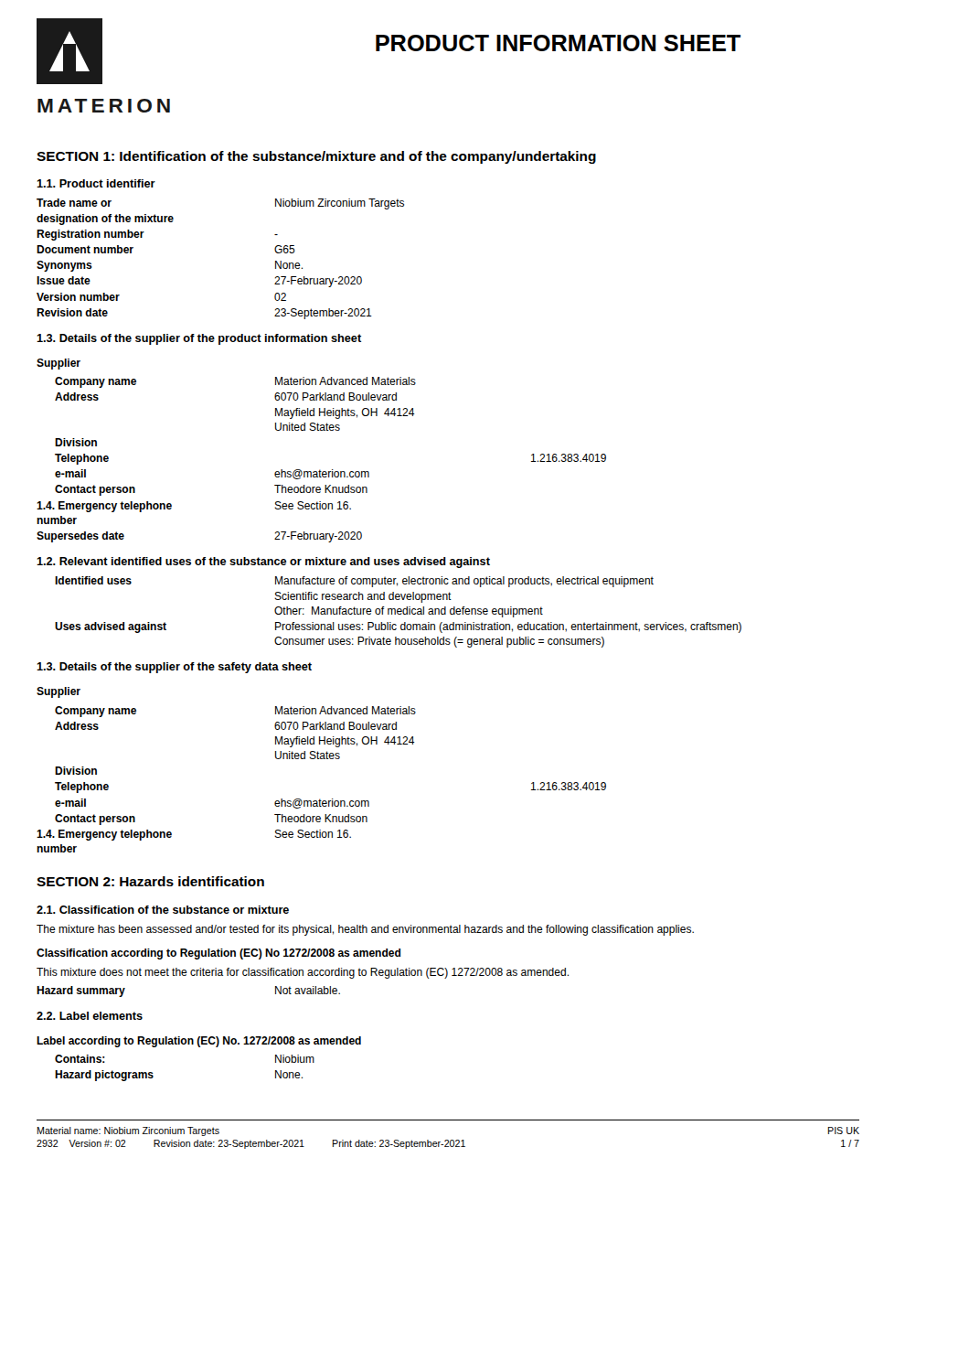MATERION
PRODUCT INFORMATION SHEET
SECTION 1: Identification of the substance/mixture and of the company/undertaking
1.1. Product identifier
Trade name or
designation of the mixture
Niobium Zirconium Targets
Registration number
-
Document number
G65
Synonyms
None.
Issue date
27-February-2020
Version number
02
Revision date
23-September-2021
1.3. Details of the supplier of the product information sheet
Supplier
Company name
Materion Advanced Materials
Address
6070 Parkland Boulevard
Mayfield Heights, OH 44124
United States
Division
Telephone
1.216.383.4019
e-mail
ehs@materion.com
Contact person
Theodore Knudson
1.4. Emergency telephone
number
See Section 16.
Supersedes date
27-February-2020
1.2. Relevant identified uses of the substance or mixture and uses advised against
Identified uses
Manufacture of computer, electronic and optical products, electrical equipment
Scientific research and development
Other: Manufacture of medical and defense equipment
Uses advised against
Professional uses: Public domain (administration, education, entertainment, services, craftsmen)
Consumer uses: Private households (= general public = consumers)
1.3. Details of the supplier of the safety data sheet
Supplier
Company name
Materion Advanced Materials
Address
6070 Parkland Boulevard
Mayfield Heights, OH 44124
United States
Division
Telephone
1.216.383.4019
e-mail
ehs@materion.com
Contact person
Theodore Knudson
1.4. Emergency telephone
number
See Section 16.
SECTION 2: Hazards identification
2.1. Classification of the substance or mixture
The mixture has been assessed and/or tested for its physical, health and environmental hazards and the following classification applies.
Classification according to Regulation (EC) No 1272/2008 as amended
This mixture does not meet the criteria for classification according to Regulation (EC) 1272/2008 as amended.
Hazard summary
Not available.
2.2. Label elements
Label according to Regulation (EC) No. 1272/2008 as amended
Contains:
Niobium
Hazard pictograms
None.
Material name: Niobium Zirconium Targets
2932 Version #: 02 Revision date: 23-September-2021 Print date: 23-September-2021
PIS UK
1 / 7